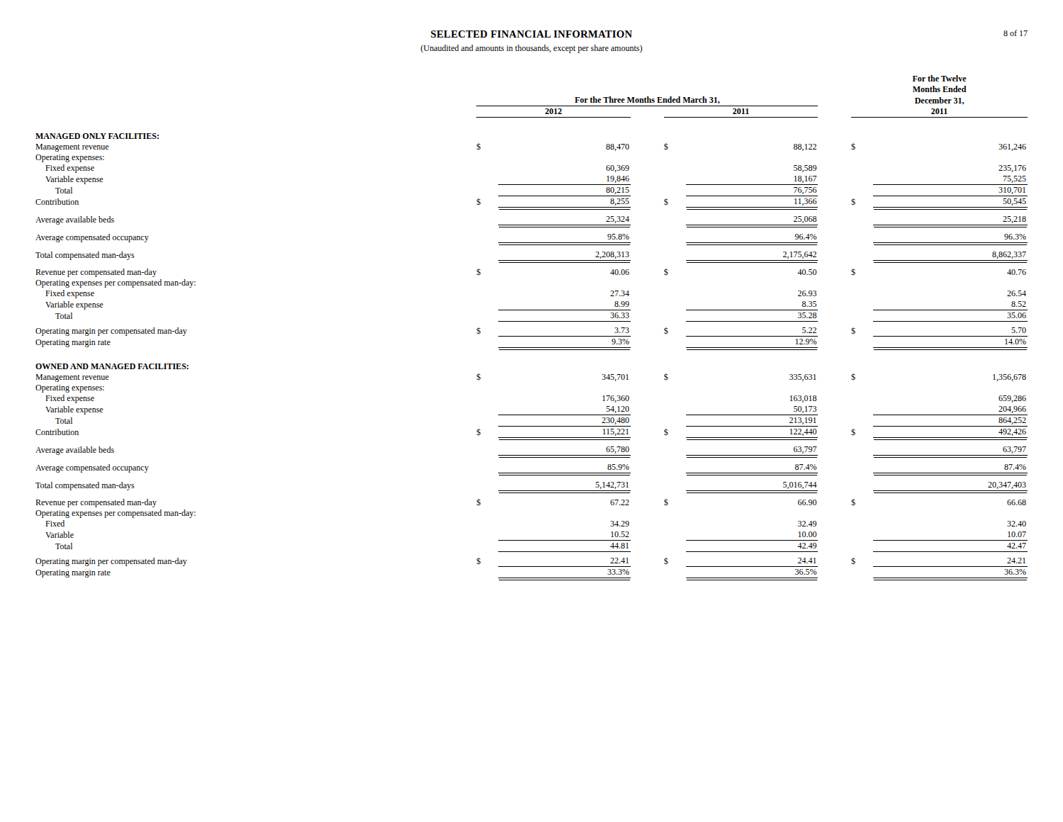8 of 17
SELECTED FINANCIAL INFORMATION
(Unaudited and amounts in thousands, except per share amounts)
| | | | For the Twelve |
| | | | Months Ended |
| | For the Three Months Ended March 31, | | December 31, |
| | 2012 | | 2011 | | 2011 |
| MANAGED ONLY FACILITIES: |
| Management revenue | $ | 88,470 | | $ | 88,122 | | $ | 361,246 |
| Operating expenses: | |
| Fixed expense | | 60,369 | | | 58,589 | | | 235,176 |
| Variable expense | | 19,846 | | | 18,167 | | | 75,525 |
| Total | | 80,215 | | | 76,756 | | | 310,701 |
| Contribution | $ | 8,255 | | $ | 11,366 | | $ | 50,545 |
| Average available beds | | 25,324 | | | 25,068 | | | 25,218 |
| Average compensated occupancy | | 95.8% | | | 96.4% | | | 96.3% |
| Total compensated man-days | | 2,208,313 | | | 2,175,642 | | | 8,862,337 |
| Revenue per compensated man-day | $ | 40.06 | | $ | 40.50 | | $ | 40.76 |
| Operating expenses per compensated man-day: | |
| Fixed expense | | 27.34 | | | 26.93 | | | 26.54 |
| Variable expense | | 8.99 | | | 8.35 | | | 8.52 |
| Total | | 36.33 | | | 35.28 | | | 35.06 |
| Operating margin per compensated man-day | $ | 3.73 | | $ | 5.22 | | $ | 5.70 |
| Operating margin rate | | 9.3% | | | 12.9% | | | 14.0% |
| OWNED AND MANAGED FACILITIES: |
| Management revenue | $ | 345,701 | | $ | 335,631 | | $ | 1,356,678 |
| Operating expenses: | |
| Fixed expense | | 176,360 | | | 163,018 | | | 659,286 |
| Variable expense | | 54,120 | | | 50,173 | | | 204,966 |
| Total | | 230,480 | | | 213,191 | | | 864,252 |
| Contribution | $ | 115,221 | | $ | 122,440 | | $ | 492,426 |
| Average available beds | | 65,780 | | | 63,797 | | | 63,797 |
| Average compensated occupancy | | 85.9% | | | 87.4% | | | 87.4% |
| Total compensated man-days | | 5,142,731 | | | 5,016,744 | | | 20,347,403 |
| Revenue per compensated man-day | $ | 67.22 | | $ | 66.90 | | $ | 66.68 |
| Operating expenses per compensated man-day: | |
| Fixed | | 34.29 | | | 32.49 | | | 32.40 |
| Variable | | 10.52 | | | 10.00 | | | 10.07 |
| Total | | 44.81 | | | 42.49 | | | 42.47 |
| Operating margin per compensated man-day | $ | 22.41 | | $ | 24.41 | | $ | 24.21 |
| Operating margin rate | | 33.3% | | | 36.5% | | | 36.3% |